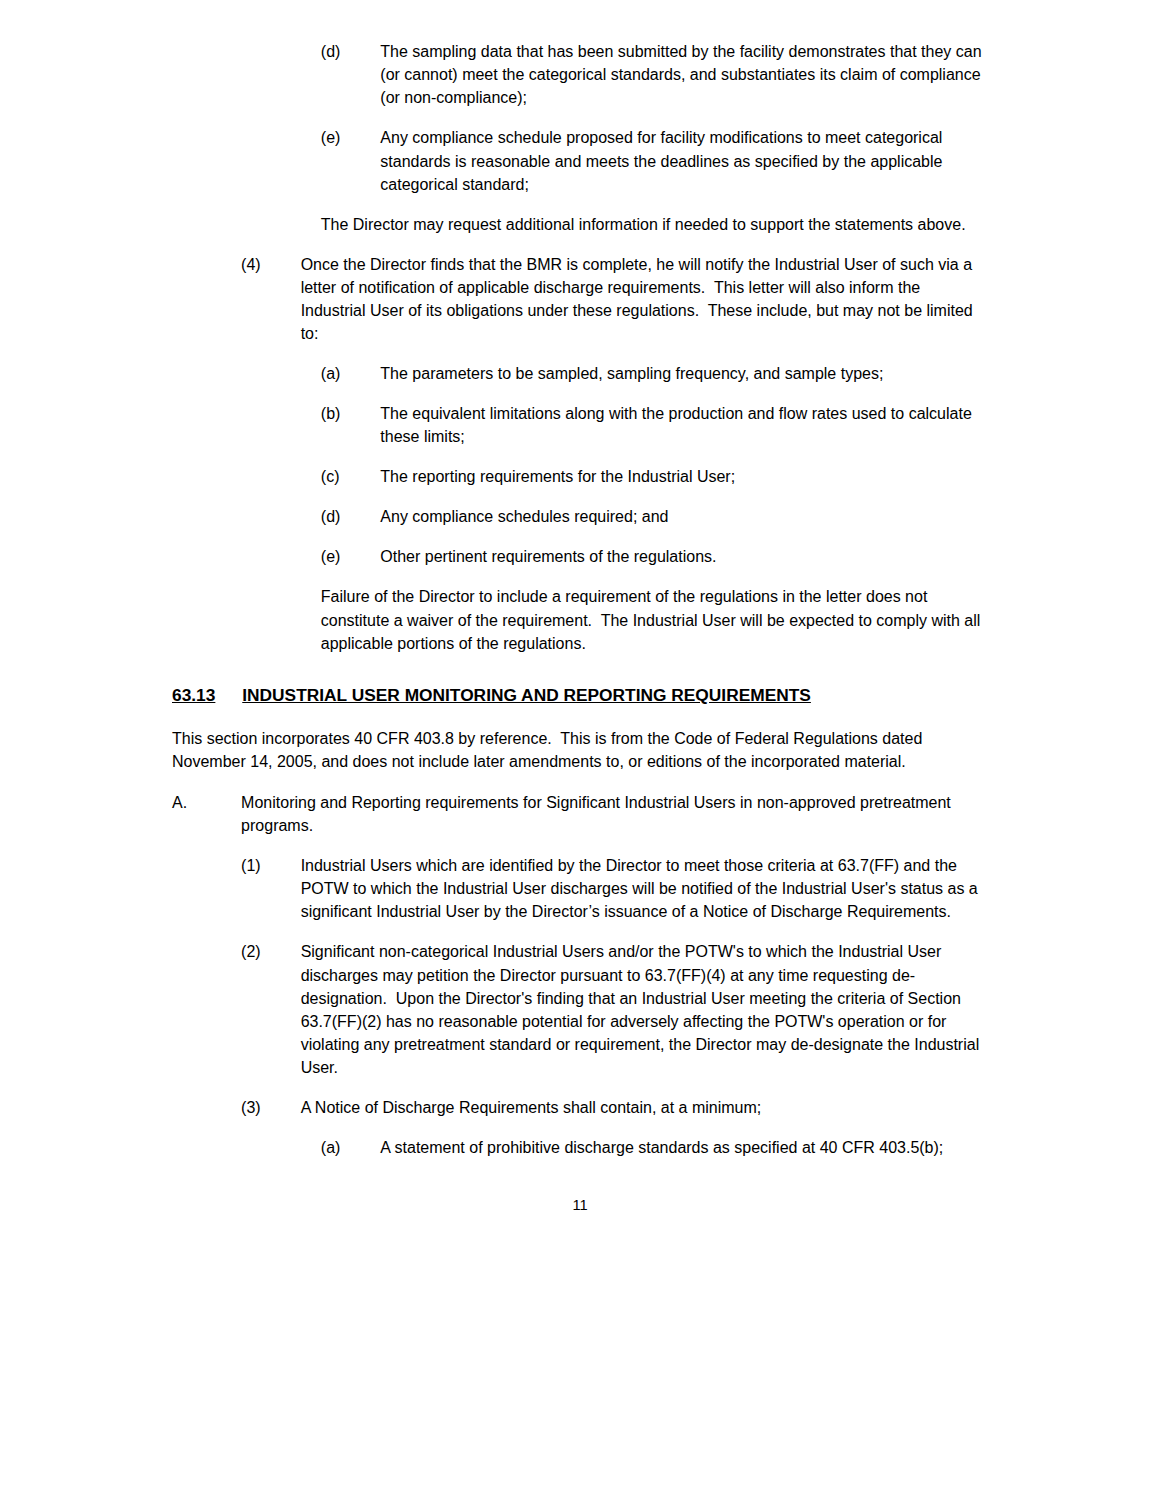(d)
The sampling data that has been submitted by the facility demonstrates that they can (or cannot) meet the categorical standards, and substantiates its claim of compliance (or non-compliance);
(e)
Any compliance schedule proposed for facility modifications to meet categorical standards is reasonable and meets the deadlines as specified by the applicable categorical standard;
The Director may request additional information if needed to support the statements above.
(4)
Once the Director finds that the BMR is complete, he will notify the Industrial User of such via a letter of notification of applicable discharge requirements. This letter will also inform the Industrial User of its obligations under these regulations. These include, but may not be limited to:
(a)
The parameters to be sampled, sampling frequency, and sample types;
(b)
The equivalent limitations along with the production and flow rates used to calculate these limits;
(c)
The reporting requirements for the Industrial User;
(d)
Any compliance schedules required; and
(e)
Other pertinent requirements of the regulations.
Failure of the Director to include a requirement of the regulations in the letter does not constitute a waiver of the requirement. The Industrial User will be expected to comply with all applicable portions of the regulations.
63.13 INDUSTRIAL USER MONITORING AND REPORTING REQUIREMENTS
This section incorporates 40 CFR 403.8 by reference. This is from the Code of Federal Regulations dated November 14, 2005, and does not include later amendments to, or editions of the incorporated material.
A.
Monitoring and Reporting requirements for Significant Industrial Users in non-approved pretreatment programs.
(1)
Industrial Users which are identified by the Director to meet those criteria at 63.7(FF) and the POTW to which the Industrial User discharges will be notified of the Industrial User's status as a significant Industrial User by the Director’s issuance of a Notice of Discharge Requirements.
(2)
Significant non-categorical Industrial Users and/or the POTW's to which the Industrial User discharges may petition the Director pursuant to 63.7(FF)(4) at any time requesting de-designation. Upon the Director's finding that an Industrial User meeting the criteria of Section 63.7(FF)(2) has no reasonable potential for adversely affecting the POTW's operation or for violating any pretreatment standard or requirement, the Director may de-designate the Industrial User.
(3)
A Notice of Discharge Requirements shall contain, at a minimum;
(a)
A statement of prohibitive discharge standards as specified at 40 CFR 403.5(b);
11